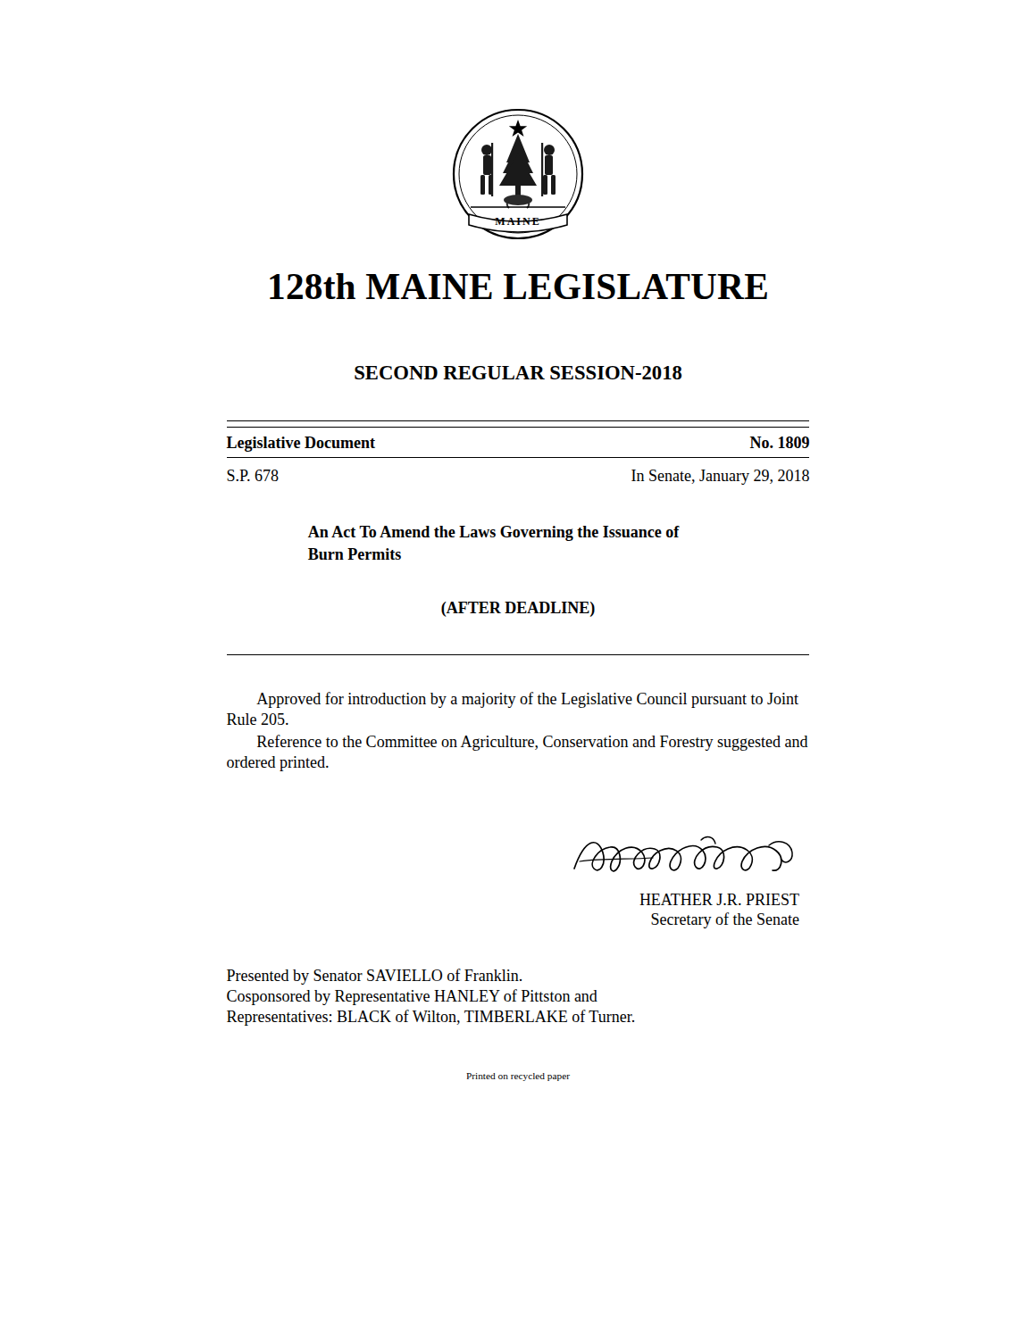MAINE
128th MAINE LEGISLATURE
SECOND REGULAR SESSION-2018
Legislative Document No. 1809
S.P. 678 In Senate, January 29, 2018
An Act To Amend the Laws Governing the Issuance of Burn Permits
(AFTER DEADLINE)
Approved for introduction by a majority of the Legislative Council pursuant to Joint Rule 205.
Reference to the Committee on Agriculture, Conservation and Forestry suggested and ordered printed.
HEATHER J.R. PRIEST
Secretary of the Senate
Presented by Senator SAVIELLO of Franklin.
Cosponsored by Representative HANLEY of Pittston and
Representatives: BLACK of Wilton, TIMBERLAKE of Turner.
Printed on recycled paper